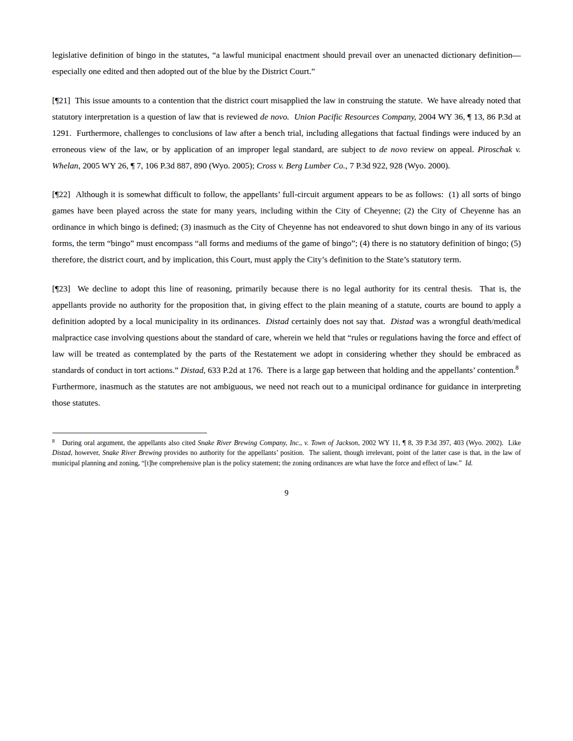legislative definition of bingo in the statutes, “a lawful municipal enactment should prevail over an unenacted dictionary definition—especially one edited and then adopted out of the blue by the District Court.”
[¶21] This issue amounts to a contention that the district court misapplied the law in construing the statute. We have already noted that statutory interpretation is a question of law that is reviewed de novo. Union Pacific Resources Company, 2004 WY 36, ¶ 13, 86 P.3d at 1291. Furthermore, challenges to conclusions of law after a bench trial, including allegations that factual findings were induced by an erroneous view of the law, or by application of an improper legal standard, are subject to de novo review on appeal. Piroschak v. Whelan, 2005 WY 26, ¶ 7, 106 P.3d 887, 890 (Wyo. 2005); Cross v. Berg Lumber Co., 7 P.3d 922, 928 (Wyo. 2000).
[¶22] Although it is somewhat difficult to follow, the appellants’ full-circuit argument appears to be as follows: (1) all sorts of bingo games have been played across the state for many years, including within the City of Cheyenne; (2) the City of Cheyenne has an ordinance in which bingo is defined; (3) inasmuch as the City of Cheyenne has not endeavored to shut down bingo in any of its various forms, the term “bingo” must encompass “all forms and mediums of the game of bingo”; (4) there is no statutory definition of bingo; (5) therefore, the district court, and by implication, this Court, must apply the City’s definition to the State’s statutory term.
[¶23] We decline to adopt this line of reasoning, primarily because there is no legal authority for its central thesis. That is, the appellants provide no authority for the proposition that, in giving effect to the plain meaning of a statute, courts are bound to apply a definition adopted by a local municipality in its ordinances. Distad certainly does not say that. Distad was a wrongful death/medical malpractice case involving questions about the standard of care, wherein we held that “rules or regulations having the force and effect of law will be treated as contemplated by the parts of the Restatement we adopt in considering whether they should be embraced as standards of conduct in tort actions.” Distad, 633 P.2d at 176. There is a large gap between that holding and the appellants’ contention.8 Furthermore, inasmuch as the statutes are not ambiguous, we need not reach out to a municipal ordinance for guidance in interpreting those statutes.
8 During oral argument, the appellants also cited Snake River Brewing Company, Inc., v. Town of Jackson, 2002 WY 11, ¶ 8, 39 P.3d 397, 403 (Wyo. 2002). Like Distad, however, Snake River Brewing provides no authority for the appellants’ position. The salient, though irrelevant, point of the latter case is that, in the law of municipal planning and zoning, “[t]he comprehensive plan is the policy statement; the zoning ordinances are what have the force and effect of law.” Id.
9